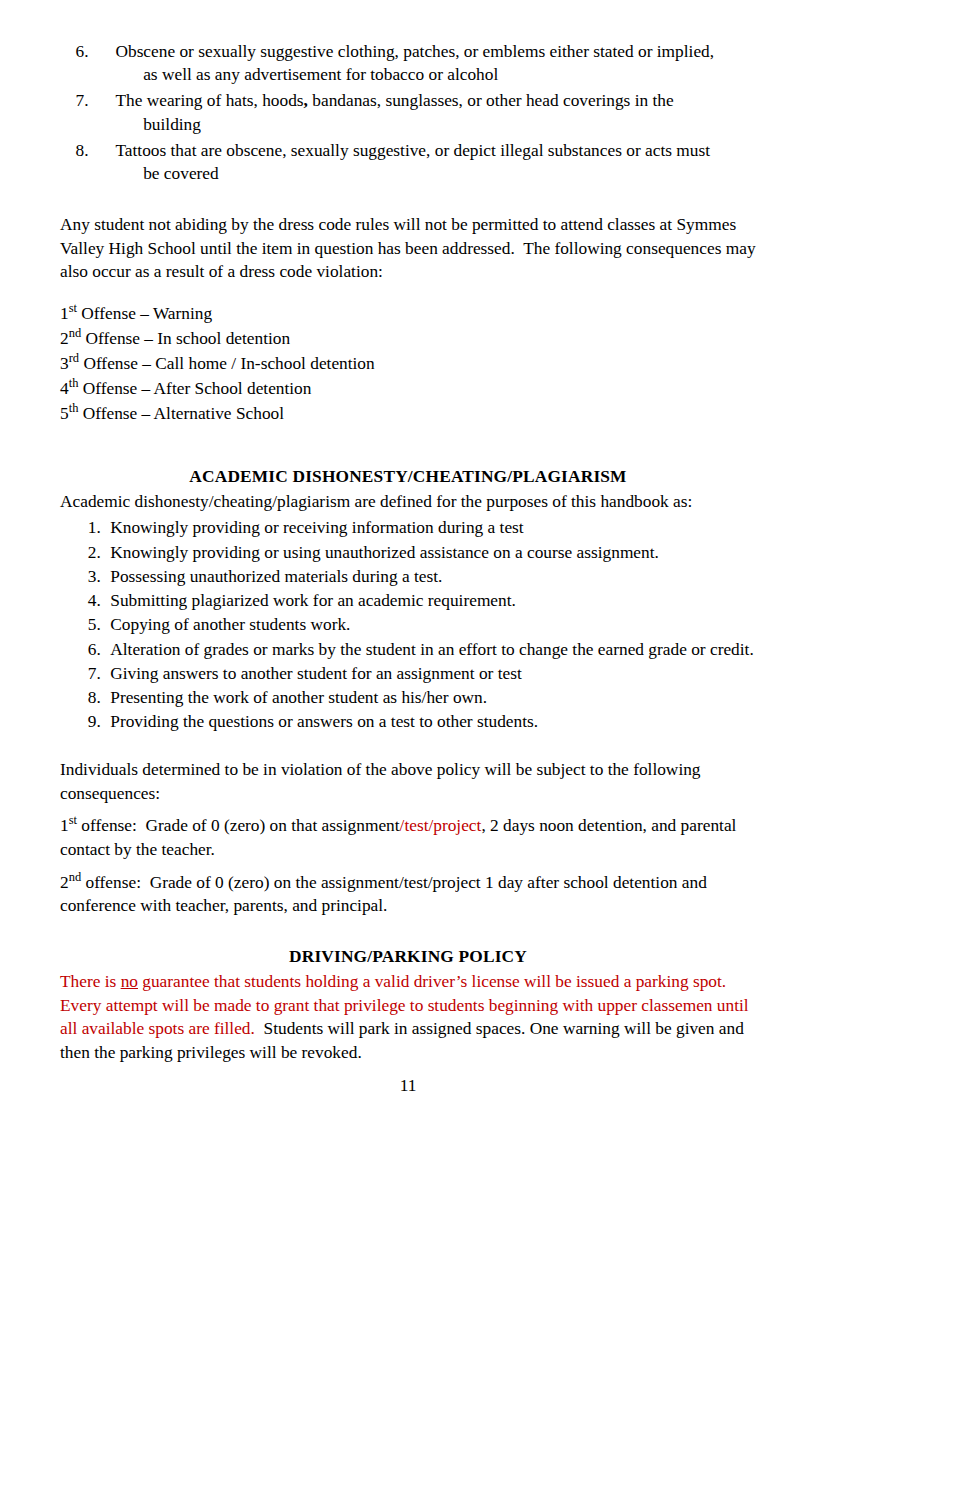6. Obscene or sexually suggestive clothing, patches, or emblems either stated or implied,as well as any advertisement for tobacco or alcohol
7. The wearing of hats, hoods, bandanas, sunglasses, or other head coverings in thebuilding
8. Tattoos that are obscene, sexually suggestive, or depict illegal substances or acts mustbe covered
Any student not abiding by the dress code rules will not be permitted to attend classes at Symmes Valley High School until the item in question has been addressed. The following consequences may also occur as a result of a dress code violation:
1st Offense – Warning
2nd Offense – In school detention
3rd Offense – Call home / In-school detention
4th Offense – After School detention
5th Offense – Alternative School
ACADEMIC DISHONESTY/CHEATING/PLAGIARISM
Academic dishonesty/cheating/plagiarism are defined for the purposes of this handbook as:
Knowingly providing or receiving information during a test
Knowingly providing or using unauthorized assistance on a course assignment.
Possessing unauthorized materials during a test.
Submitting plagiarized work for an academic requirement.
Copying of another students work.
Alteration of grades or marks by the student in an effort to change the earned grade or credit.
Giving answers to another student for an assignment or test
Presenting the work of another student as his/her own.
Providing the questions or answers on a test to other students.
Individuals determined to be in violation of the above policy will be subject to the following consequences:
1st offense: Grade of 0 (zero) on that assignment/test/project, 2 days noon detention, and parental contact by the teacher.
2nd offense: Grade of 0 (zero) on the assignment/test/project 1 day after school detention and conference with teacher, parents, and principal.
DRIVING/PARKING POLICY
There is no guarantee that students holding a valid driver’s license will be issued a parking spot. Every attempt will be made to grant that privilege to students beginning with upper classemen until all available spots are filled. Students will park in assigned spaces. One warning will be given and then the parking privileges will be revoked.
11